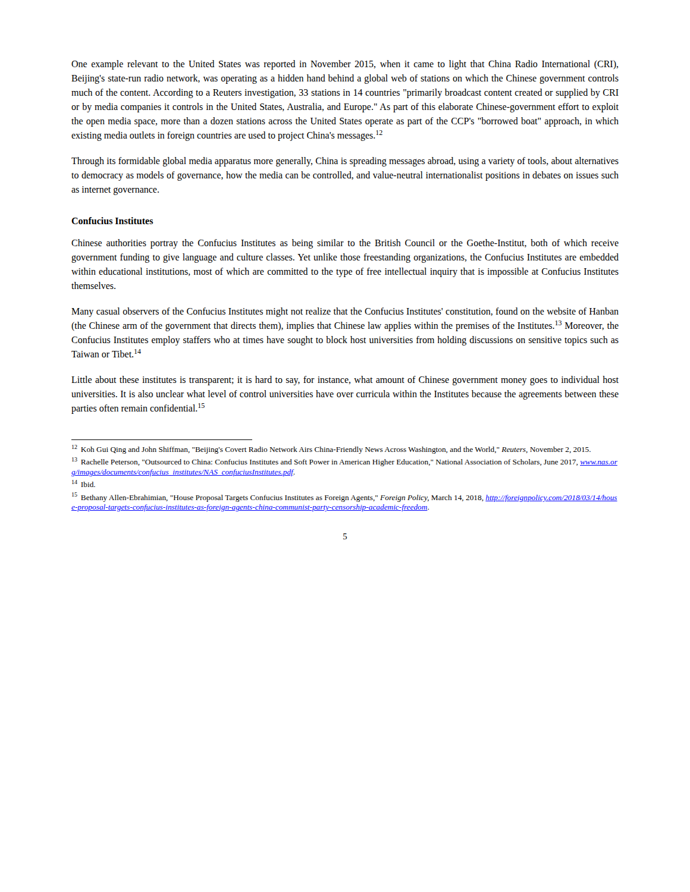One example relevant to the United States was reported in November 2015, when it came to light that China Radio International (CRI), Beijing's state-run radio network, was operating as a hidden hand behind a global web of stations on which the Chinese government controls much of the content. According to a Reuters investigation, 33 stations in 14 countries "primarily broadcast content created or supplied by CRI or by media companies it controls in the United States, Australia, and Europe." As part of this elaborate Chinese-government effort to exploit the open media space, more than a dozen stations across the United States operate as part of the CCP's "borrowed boat" approach, in which existing media outlets in foreign countries are used to project China's messages.12
Through its formidable global media apparatus more generally, China is spreading messages abroad, using a variety of tools, about alternatives to democracy as models of governance, how the media can be controlled, and value-neutral internationalist positions in debates on issues such as internet governance.
Confucius Institutes
Chinese authorities portray the Confucius Institutes as being similar to the British Council or the Goethe-Institut, both of which receive government funding to give language and culture classes. Yet unlike those freestanding organizations, the Confucius Institutes are embedded within educational institutions, most of which are committed to the type of free intellectual inquiry that is impossible at Confucius Institutes themselves.
Many casual observers of the Confucius Institutes might not realize that the Confucius Institutes' constitution, found on the website of Hanban (the Chinese arm of the government that directs them), implies that Chinese law applies within the premises of the Institutes.13 Moreover, the Confucius Institutes employ staffers who at times have sought to block host universities from holding discussions on sensitive topics such as Taiwan or Tibet.14
Little about these institutes is transparent; it is hard to say, for instance, what amount of Chinese government money goes to individual host universities. It is also unclear what level of control universities have over curricula within the Institutes because the agreements between these parties often remain confidential.15
12 Koh Gui Qing and John Shiffman, "Beijing's Covert Radio Network Airs China-Friendly News Across Washington, and the World," Reuters, November 2, 2015.
13 Rachelle Peterson, "Outsourced to China: Confucius Institutes and Soft Power in American Higher Education," National Association of Scholars, June 2017, www.nas.org/images/documents/confucius_institutes/NAS_confuciusInstitutes.pdf.
14 Ibid.
15 Bethany Allen-Ebrahimian, "House Proposal Targets Confucius Institutes as Foreign Agents," Foreign Policy, March 14, 2018, http://foreignpolicy.com/2018/03/14/house-proposal-targets-confucius-institutes-as-foreign-agents-china-communist-party-censorship-academic-freedom.
5